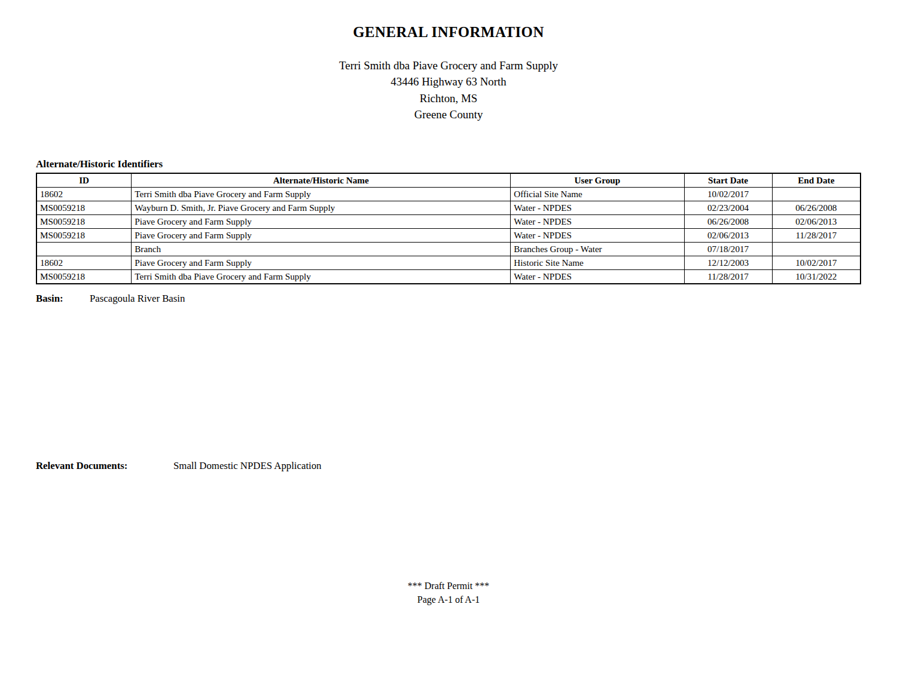GENERAL INFORMATION
Terri Smith dba Piave Grocery and Farm Supply
43446 Highway 63 North
Richton, MS
Greene County
Alternate/Historic Identifiers
| ID | Alternate/Historic Name | User Group | Start Date | End Date |
| --- | --- | --- | --- | --- |
| 18602 | Terri Smith dba Piave Grocery and Farm Supply | Official Site Name | 10/02/2017 | |
| MS0059218 | Wayburn D. Smith, Jr. Piave Grocery and Farm Supply | Water - NPDES | 02/23/2004 | 06/26/2008 |
| MS0059218 | Piave Grocery and Farm Supply | Water - NPDES | 06/26/2008 | 02/06/2013 |
| MS0059218 | Piave Grocery and Farm Supply | Water - NPDES | 02/06/2013 | 11/28/2017 |
| | Branch | Branches Group - Water | 07/18/2017 | |
| 18602 | Piave Grocery and Farm Supply | Historic Site Name | 12/12/2003 | 10/02/2017 |
| MS0059218 | Terri Smith dba Piave Grocery and Farm Supply | Water - NPDES | 11/28/2017 | 10/31/2022 |
Basin: Pascagoula River Basin
Relevant Documents: Small Domestic NPDES Application
*** Draft Permit ***
Page A-1 of A-1